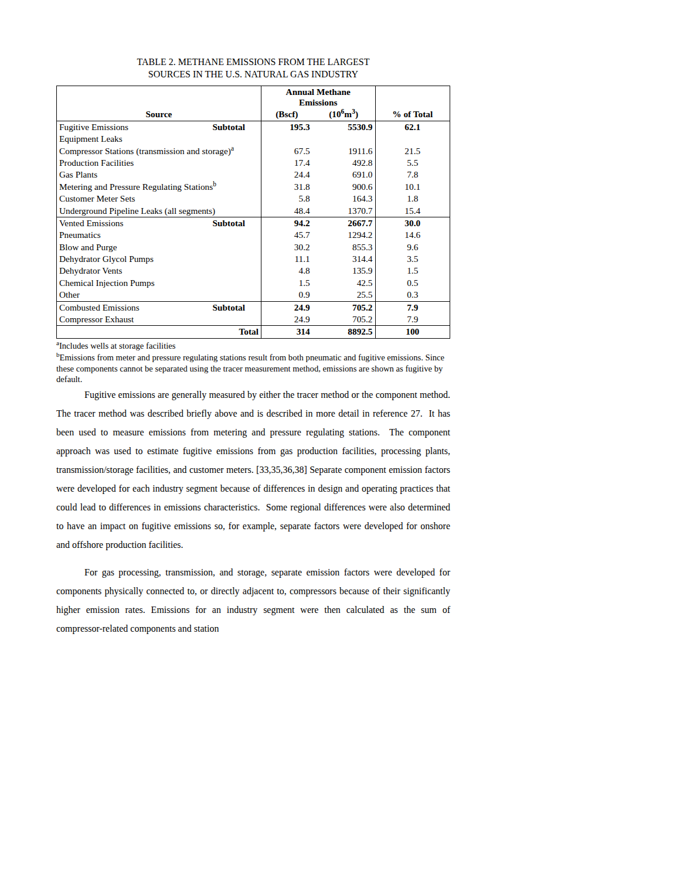TABLE 2. METHANE EMISSIONS FROM THE LARGEST
SOURCES IN THE U.S. NATURAL GAS INDUSTRY
| Source | Annual Methane Emissions | % of Total |
| --- | --- | --- |
| (Bscf) | (10 6 m 3 ) |
| Fugitive Emissions Subtotal | 195.3 | 5530.9 | 62.1 |
| Equipment Leaks | | | |
| Compressor Stations (transmission and storage) a | 67.5 | 1911.6 | 21.5 |
| Production Facilities | 17.4 | 492.8 | 5.5 |
| Gas Plants | 24.4 | 691.0 | 7.8 |
| Metering and Pressure Regulating Stations b | 31.8 | 900.6 | 10.1 |
| Customer Meter Sets | 5.8 | 164.3 | 1.8 |
| Underground Pipeline Leaks (all segments) | 48.4 | 1370.7 | 15.4 |
| Vented Emissions Subtotal | 94.2 | 2667.7 | 30.0 |
| Pneumatics | 45.7 | 1294.2 | 14.6 |
| Blow and Purge | 30.2 | 855.3 | 9.6 |
| Dehydrator Glycol Pumps | 11.1 | 314.4 | 3.5 |
| Dehydrator Vents | 4.8 | 135.9 | 1.5 |
| Chemical Injection Pumps | 1.5 | 42.5 | 0.5 |
| Other | 0.9 | 25.5 | 0.3 |
| Combusted Emissions Subtotal | 24.9 | 705.2 | 7.9 |
| Compressor Exhaust | 24.9 | 705.2 | 7.9 |
| Total | 314 | 8892.5 | 100 |
aIncludes wells at storage facilities
bEmissions from meter and pressure regulating stations result from both pneumatic and fugitive emissions. Since these components cannot be separated using the tracer measurement method, emissions are shown as fugitive by default.
Fugitive emissions are generally measured by either the tracer method or the component method. The tracer method was described briefly above and is described in more detail in reference 27. It has been used to measure emissions from metering and pressure regulating stations. The component approach was used to estimate fugitive emissions from gas production facilities, processing plants, transmission/storage facilities, and customer meters. [33,35,36,38] Separate component emission factors were developed for each industry segment because of differences in design and operating practices that could lead to differences in emissions characteristics. Some regional differences were also determined to have an impact on fugitive emissions so, for example, separate factors were developed for onshore and offshore production facilities.
For gas processing, transmission, and storage, separate emission factors were developed for components physically connected to, or directly adjacent to, compressors because of their significantly higher emission rates. Emissions for an industry segment were then calculated as the sum of compressor-related components and station